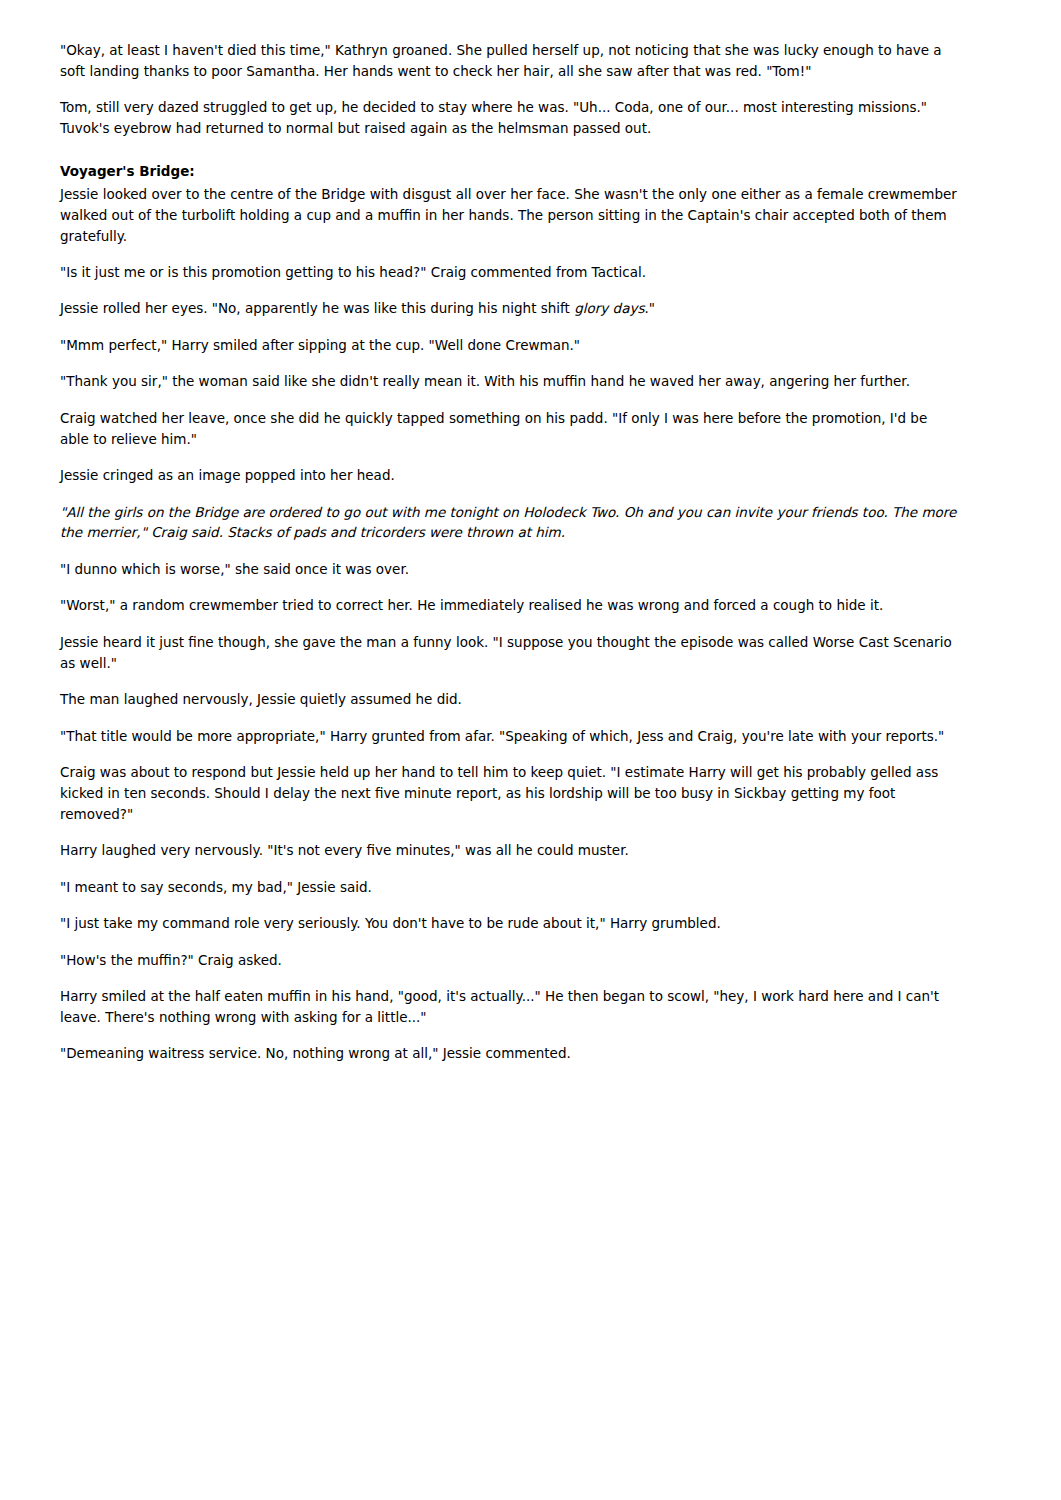"Okay, at least I haven't died this time," Kathryn groaned. She pulled herself up, not noticing that she was lucky enough to have a soft landing thanks to poor Samantha. Her hands went to check her hair, all she saw after that was red. "Tom!"
Tom, still very dazed struggled to get up, he decided to stay where he was. "Uh... Coda, one of our... most interesting missions." Tuvok's eyebrow had returned to normal but raised again as the helmsman passed out.
Voyager's Bridge:
Jessie looked over to the centre of the Bridge with disgust all over her face. She wasn't the only one either as a female crewmember walked out of the turbolift holding a cup and a muffin in her hands. The person sitting in the Captain's chair accepted both of them gratefully.
"Is it just me or is this promotion getting to his head?" Craig commented from Tactical.
Jessie rolled her eyes. "No, apparently he was like this during his night shift glory days."
"Mmm perfect," Harry smiled after sipping at the cup. "Well done Crewman."
"Thank you sir," the woman said like she didn't really mean it. With his muffin hand he waved her away, angering her further.
Craig watched her leave, once she did he quickly tapped something on his padd. "If only I was here before the promotion, I'd be able to relieve him."
Jessie cringed as an image popped into her head.
"All the girls on the Bridge are ordered to go out with me tonight on Holodeck Two. Oh and you can invite your friends too. The more the merrier," Craig said. Stacks of pads and tricorders were thrown at him.
"I dunno which is worse," she said once it was over.
"Worst," a random crewmember tried to correct her. He immediately realised he was wrong and forced a cough to hide it.
Jessie heard it just fine though, she gave the man a funny look. "I suppose you thought the episode was called Worse Cast Scenario as well."
The man laughed nervously, Jessie quietly assumed he did.
"That title would be more appropriate," Harry grunted from afar. "Speaking of which, Jess and Craig, you're late with your reports."
Craig was about to respond but Jessie held up her hand to tell him to keep quiet. "I estimate Harry will get his probably gelled ass kicked in ten seconds. Should I delay the next five minute report, as his lordship will be too busy in Sickbay getting my foot removed?"
Harry laughed very nervously. "It's not every five minutes," was all he could muster.
"I meant to say seconds, my bad," Jessie said.
"I just take my command role very seriously. You don't have to be rude about it," Harry grumbled.
"How's the muffin?" Craig asked.
Harry smiled at the half eaten muffin in his hand, "good, it's actually..." He then began to scowl, "hey, I work hard here and I can't leave. There's nothing wrong with asking for a little..."
"Demeaning waitress service. No, nothing wrong at all," Jessie commented.